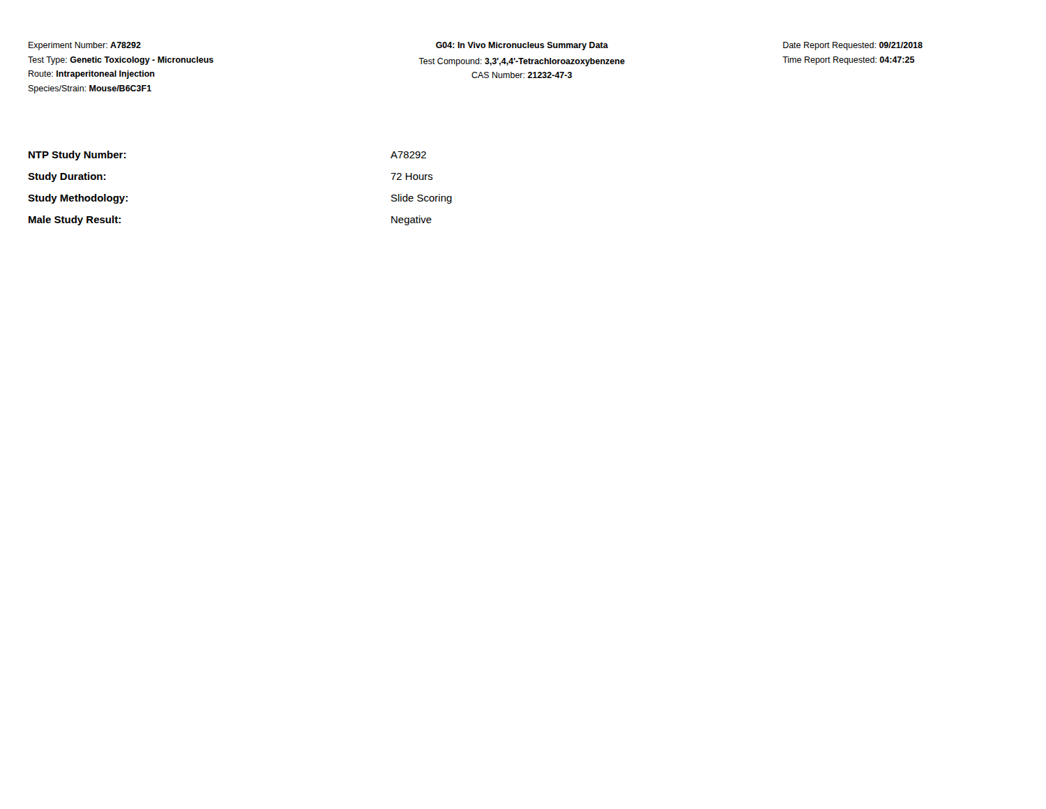Experiment Number: A78292
Test Type: Genetic Toxicology - Micronucleus
Route: Intraperitoneal Injection
Species/Strain: Mouse/B6C3F1
G04: In Vivo Micronucleus Summary Data
Test Compound: 3,3',4,4'-Tetrachloroazoxybenzene
CAS Number: 21232-47-3
Date Report Requested: 09/21/2018
Time Report Requested: 04:47:25
| NTP Study Number: | A78292 |
| Study Duration: | 72 Hours |
| Study Methodology: | Slide Scoring |
| Male Study Result: | Negative |